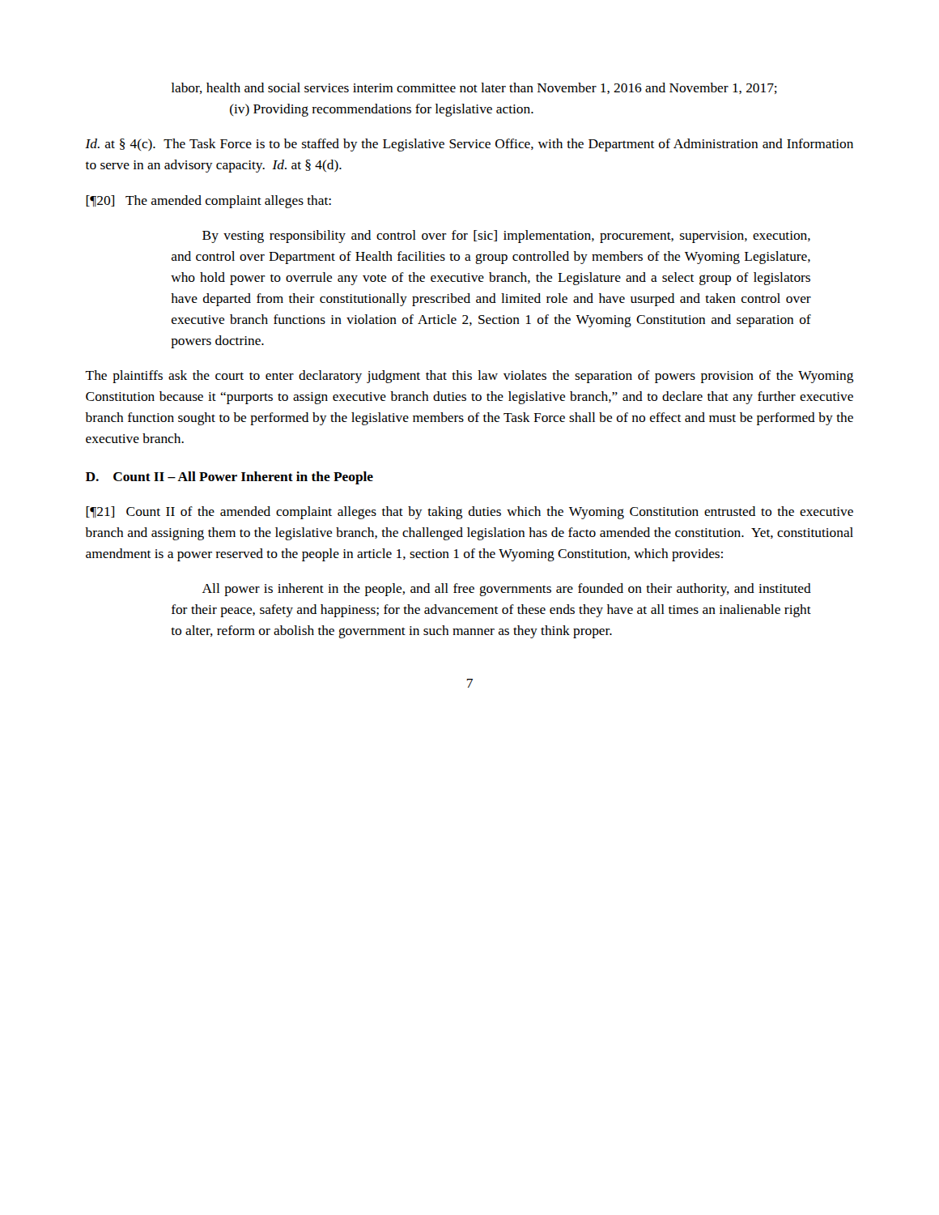labor, health and social services interim committee not later than November 1, 2016 and November 1, 2017;
(iv) Providing recommendations for legislative action.
Id. at § 4(c). The Task Force is to be staffed by the Legislative Service Office, with the Department of Administration and Information to serve in an advisory capacity. Id. at § 4(d).
[¶20] The amended complaint alleges that:
By vesting responsibility and control over for [sic] implementation, procurement, supervision, execution, and control over Department of Health facilities to a group controlled by members of the Wyoming Legislature, who hold power to overrule any vote of the executive branch, the Legislature and a select group of legislators have departed from their constitutionally prescribed and limited role and have usurped and taken control over executive branch functions in violation of Article 2, Section 1 of the Wyoming Constitution and separation of powers doctrine.
The plaintiffs ask the court to enter declaratory judgment that this law violates the separation of powers provision of the Wyoming Constitution because it “purports to assign executive branch duties to the legislative branch,” and to declare that any further executive branch function sought to be performed by the legislative members of the Task Force shall be of no effect and must be performed by the executive branch.
D. Count II – All Power Inherent in the People
[¶21] Count II of the amended complaint alleges that by taking duties which the Wyoming Constitution entrusted to the executive branch and assigning them to the legislative branch, the challenged legislation has de facto amended the constitution. Yet, constitutional amendment is a power reserved to the people in article 1, section 1 of the Wyoming Constitution, which provides:
All power is inherent in the people, and all free governments are founded on their authority, and instituted for their peace, safety and happiness; for the advancement of these ends they have at all times an inalienable right to alter, reform or abolish the government in such manner as they think proper.
7